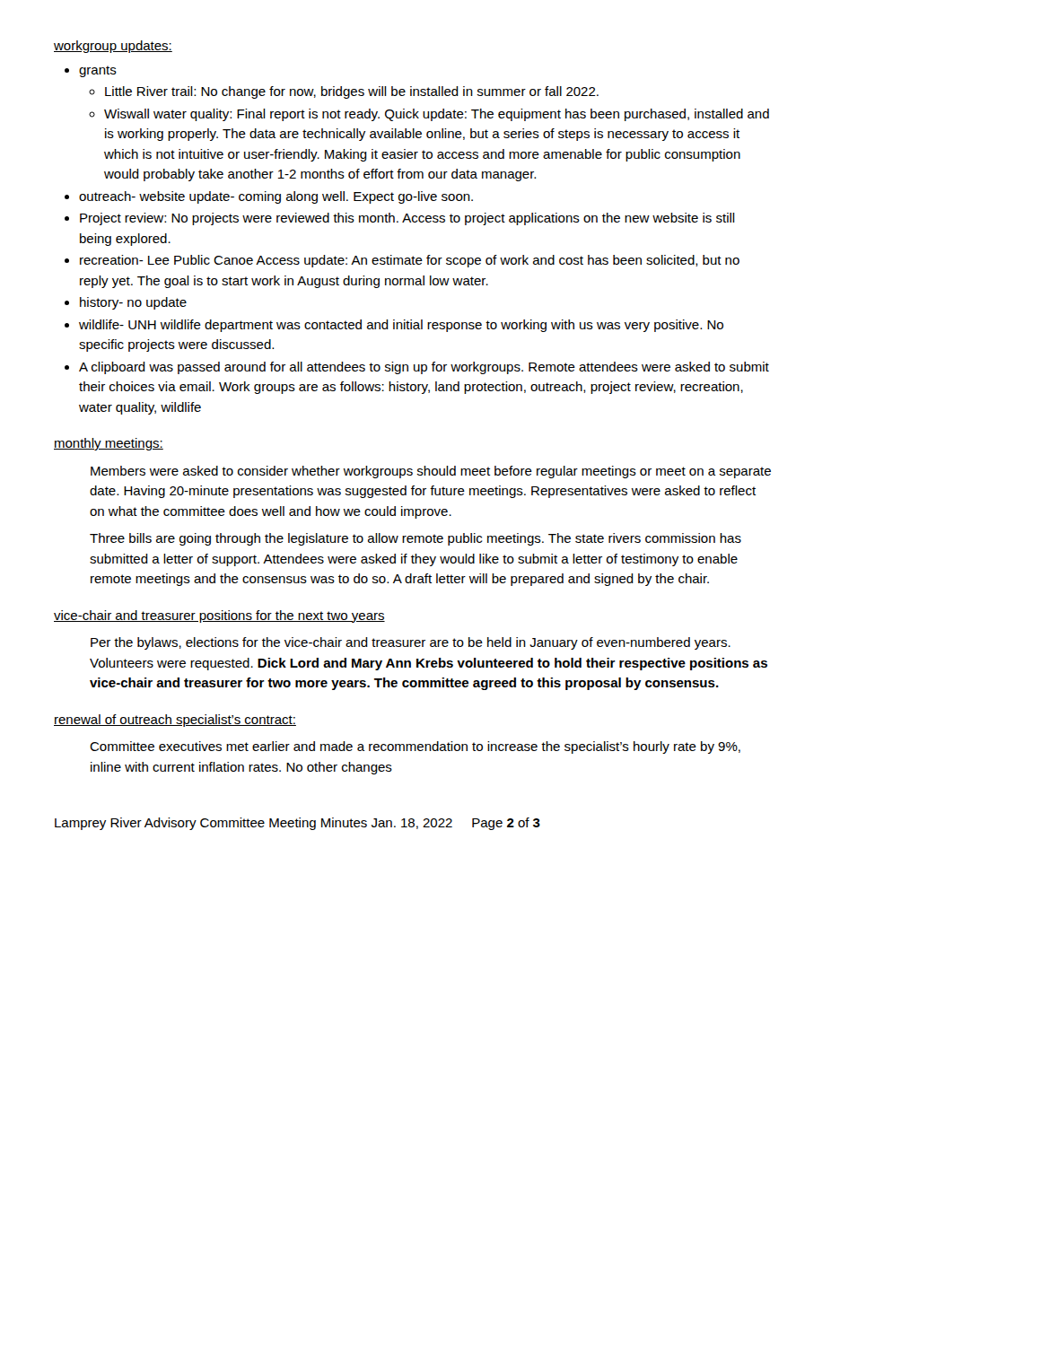workgroup updates:
grants
Little River trail: No change for now, bridges will be installed in summer or fall 2022.
Wiswall water quality: Final report is not ready. Quick update: The equipment has been purchased, installed and is working properly. The data are technically available online, but a series of steps is necessary to access it which is not intuitive or user-friendly. Making it easier to access and more amenable for public consumption would probably take another 1-2 months of effort from our data manager.
outreach- website update- coming along well. Expect go-live soon.
Project review: No projects were reviewed this month. Access to project applications on the new website is still being explored.
recreation- Lee Public Canoe Access update: An estimate for scope of work and cost has been solicited, but no reply yet. The goal is to start work in August during normal low water.
history- no update
wildlife- UNH wildlife department was contacted and initial response to working with us was very positive. No specific projects were discussed.
A clipboard was passed around for all attendees to sign up for workgroups. Remote attendees were asked to submit their choices via email. Work groups are as follows: history, land protection, outreach, project review, recreation, water quality, wildlife
monthly meetings:
Members were asked to consider whether workgroups should meet before regular meetings or meet on a separate date. Having 20-minute presentations was suggested for future meetings. Representatives were asked to reflect on what the committee does well and how we could improve.
Three bills are going through the legislature to allow remote public meetings. The state rivers commission has submitted a letter of support. Attendees were asked if they would like to submit a letter of testimony to enable remote meetings and the consensus was to do so. A draft letter will be prepared and signed by the chair.
vice-chair and treasurer positions for the next two years
Per the bylaws, elections for the vice-chair and treasurer are to be held in January of even-numbered years. Volunteers were requested. Dick Lord and Mary Ann Krebs volunteered to hold their respective positions as vice-chair and treasurer for two more years. The committee agreed to this proposal by consensus.
renewal of outreach specialist’s contract:
Committee executives met earlier and made a recommendation to increase the specialist’s hourly rate by 9%, inline with current inflation rates. No other changes
Lamprey River Advisory Committee Meeting Minutes Jan. 18, 2022 Page 2 of 3